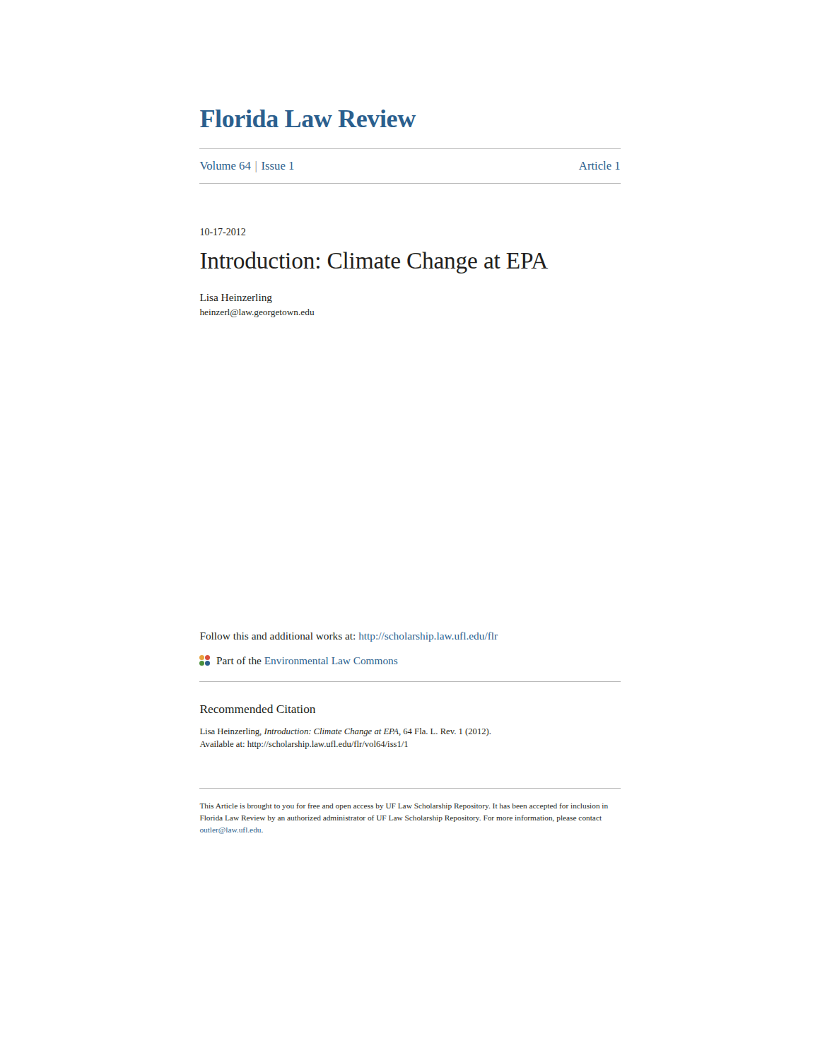Florida Law Review
Volume 64|Issue 1
Article 1
10-17-2012
Introduction: Climate Change at EPA
Lisa Heinzerling
heinzerl@law.georgetown.edu
Follow this and additional works at: http://scholarship.law.ufl.edu/flr
Part of the Environmental Law Commons
Recommended Citation
Lisa Heinzerling, Introduction: Climate Change at EPA, 64 Fla. L. Rev. 1 (2012).
Available at: http://scholarship.law.ufl.edu/flr/vol64/iss1/1
This Article is brought to you for free and open access by UF Law Scholarship Repository. It has been accepted for inclusion in Florida Law Review by an authorized administrator of UF Law Scholarship Repository. For more information, please contact outler@law.ufl.edu.